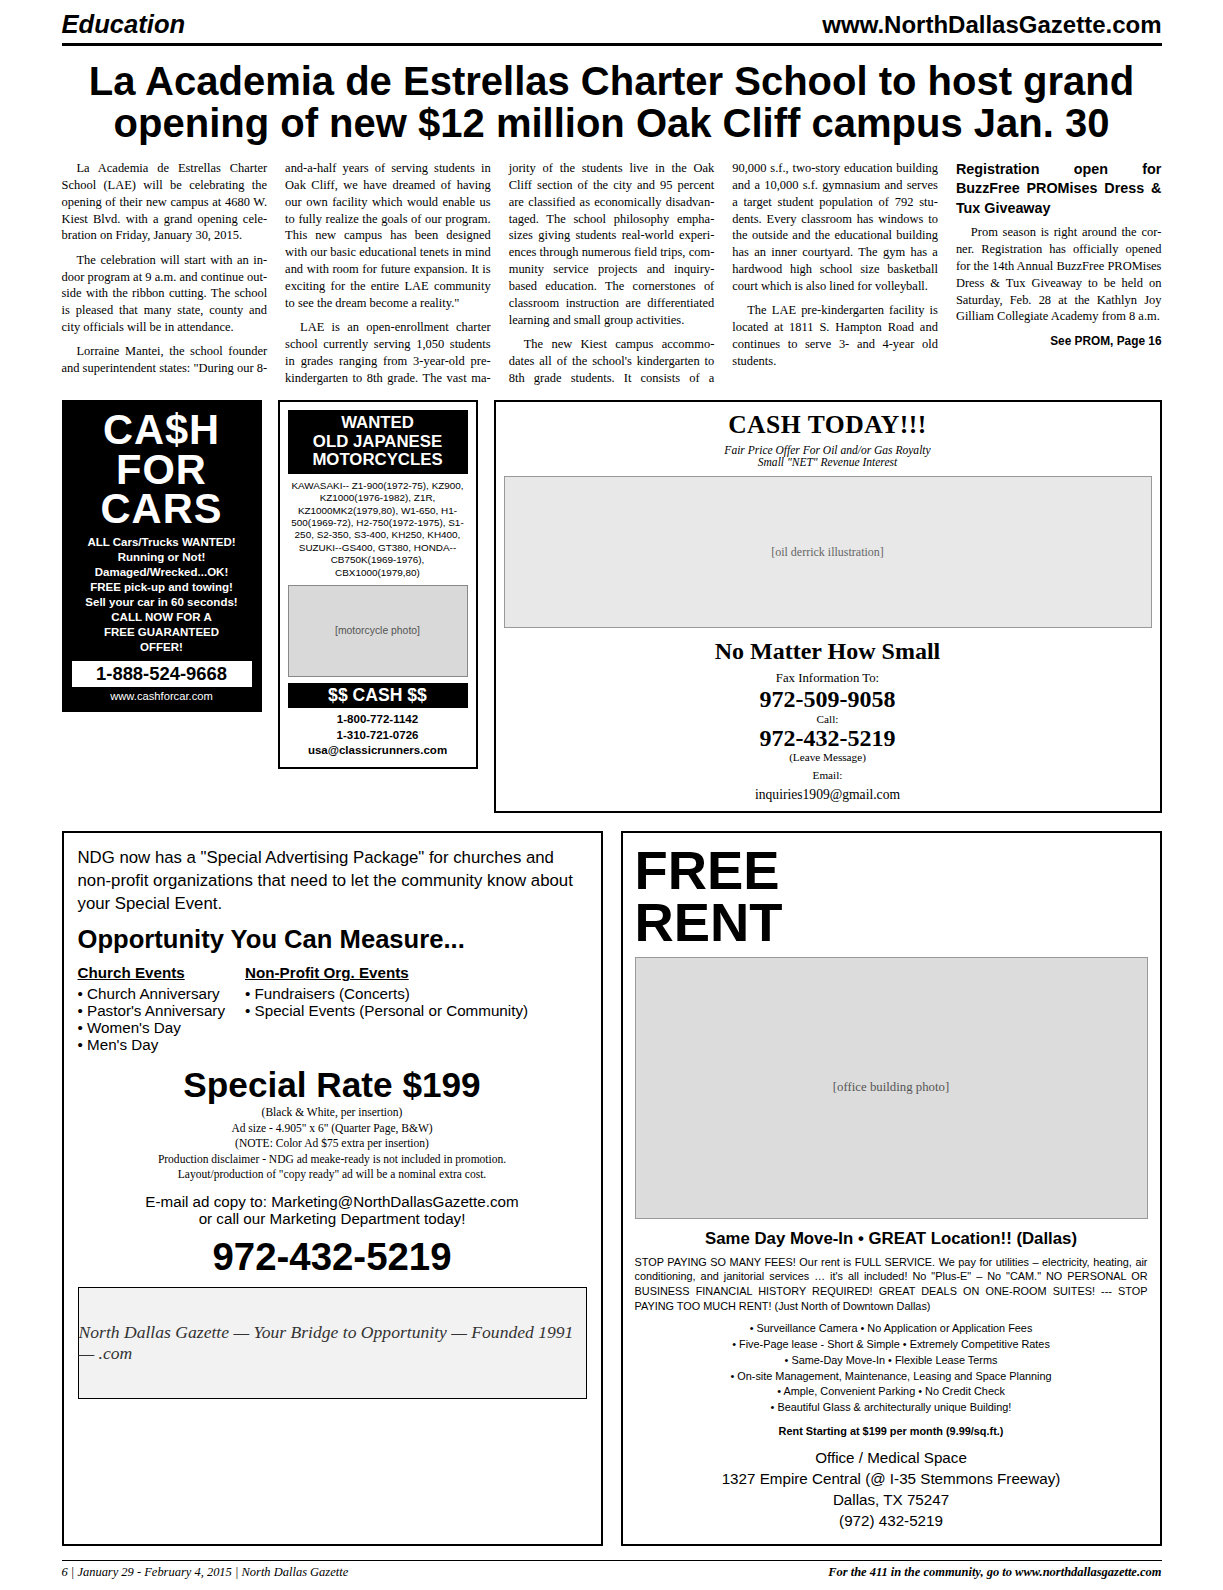Education
www.NorthDallasGazette.com
La Academia de Estrellas Charter School to host grand opening of new $12 million Oak Cliff campus Jan. 30
La Academia de Estrellas Charter School (LAE) will be celebrating the opening of their new campus at 4680 W. Kiest Blvd. with a grand opening celebration on Friday, January 30, 2015.
The celebration will start with an indoor program at 9 a.m. and continue outside with the ribbon cutting. The school is pleased that many state, county and city officials will be in attendance.
Lorraine Mantei, the school founder and superintendent states: "During our 8-and-a-half years of serving students in Oak Cliff, we have dreamed of having our own facility which would enable us to fully realize the goals of our program. This new campus has been designed with our basic educational tenets in mind and with room for future expansion. It is exciting for the entire LAE community to see the dream become a reality."
LAE is an open-enrollment charter school currently serving 1,050 students in grades ranging from 3-year-old pre-kindergarten to 8th grade. The vast majority of the students live in the Oak Cliff section of the city and 95 percent are classified as economically disadvantaged. The school philosophy emphasizes giving students real-world experiences through numerous field trips, community service projects and inquiry-based education. The cornerstones of classroom instruction are differentiated learning and small group activities.
The new Kiest campus accommodates all of the school's kindergarten to 8th grade students. It consists of a 90,000 s.f., two-story education building and a 10,000 s.f. gymnasium and serves a target student population of 792 students. Every classroom has windows to the outside and the educational building has an inner courtyard. The gym has a hardwood high school size basketball court which is also lined for volleyball.
The LAE pre-kindergarten facility is located at 1811 S. Hampton Road and continues to serve 3- and 4-year old students.
Registration open for BuzzFree PROMises Dress & Tux Giveaway
Prom season is right around the corner. Registration has officially opened for the 14th Annual BuzzFree PROMises Dress & Tux Giveaway to be held on Saturday, Feb. 28 at the Kathlyn Joy Gilliam Collegiate Academy from 8 a.m.
See PROM, Page 16
CA$H
FOR
CARS
ALL Cars/Trucks WANTED!
Running or Not!
Damaged/Wrecked...OK!
FREE pick-up and towing!
Sell your car in 60 seconds!
CALL NOW FOR A
FREE GUARANTEED
OFFER!
1-888-524-9668
www.cashforcar.com
WANTED
OLD JAPANESE
MOTORCYCLES
KAWASAKI-- Z1-900(1972-75), KZ900, KZ1000(1976-1982), Z1R, KZ1000MK2(1979,80), W1-650, H1-500(1969-72), H2-750(1972-1975), S1-250, S2-350, S3-400, KH250, KH400, SUZUKI--GS400, GT380, HONDA--CB750K(1969-1976), CBX1000(1979,80)
[motorcycle photo]
$$ CASH $$
1-800-772-1142
1-310-721-0726
usa@classicrunners.com
CASH TODAY!!!
Fair Price Offer For Oil and/or Gas Royalty
Small "NET" Revenue Interest
[oil derrick illustration]
No Matter How Small
Fax Information To:
972-509-9058
Call:
972-432-5219
(Leave Message)
Email:
inquiries1909@gmail.com
NDG now has a "Special Advertising Package" for churches and non-profit organizations that need to let the community know about your Special Event.
Opportunity You Can Measure...
Church Events
Church Anniversary
Pastor's Anniversary
Women's Day
Men's Day
Non-Profit Org. Events
Fundraisers (Concerts)
Special Events (Personal or Community)
Special Rate $199
(Black & White, per insertion)
Ad size - 4.905" x 6" (Quarter Page, B&W)
(NOTE: Color Ad $75 extra per insertion)
Production disclaimer - NDG ad meake-ready is not included in promotion.
Layout/production of "copy ready" ad will be a nominal extra cost.
E-mail ad copy to: Marketing@NorthDallasGazette.com
or call our Marketing Department today!
972-432-5219
North Dallas Gazette — Your Bridge to Opportunity — Founded 1991 — .com
FREE
RENT
[office building photo]
Same Day Move-In • GREAT Location!! (Dallas)
STOP PAYING SO MANY FEES! Our rent is FULL SERVICE. We pay for utilities – electricity, heating, air conditioning, and janitorial services … it's all included! No "Plus-E" – No "CAM." NO PERSONAL OR BUSINESS FINANCIAL HISTORY REQUIRED! GREAT DEALS ON ONE-ROOM SUITES! --- STOP PAYING TOO MUCH RENT! (Just North of Downtown Dallas)
Surveillance Camera • No Application or Application Fees
Five-Page lease - Short & Simple • Extremely Competitive Rates
Same-Day Move-In • Flexible Lease Terms
On-site Management, Maintenance, Leasing and Space Planning
Ample, Convenient Parking • No Credit Check
Beautiful Glass & architecturally unique Building!
Rent Starting at $199 per month (9.99/sq.ft.)
Office / Medical Space
1327 Empire Central (@ I-35 Stemmons Freeway)
Dallas, TX 75247
(972) 432-5219
6 | January 29 - February 4, 2015 | North Dallas Gazette
For the 411 in the community, go to www.northdallasgazette.com